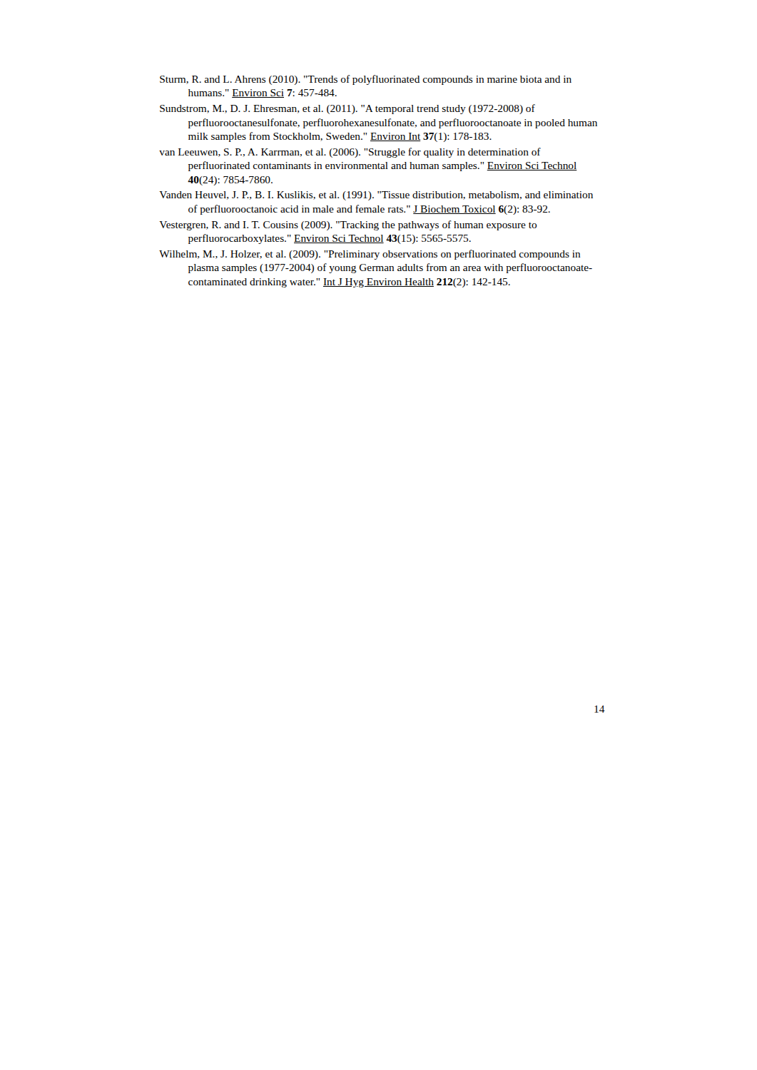Sturm, R. and L. Ahrens (2010). "Trends of polyfluorinated compounds in marine biota and in humans." Environ Sci 7: 457-484.
Sundstrom, M., D. J. Ehresman, et al. (2011). "A temporal trend study (1972-2008) of perfluorooctanesulfonate, perfluorohexanesulfonate, and perfluorooctanoate in pooled human milk samples from Stockholm, Sweden." Environ Int 37(1): 178-183.
van Leeuwen, S. P., A. Karrman, et al. (2006). "Struggle for quality in determination of perfluorinated contaminants in environmental and human samples." Environ Sci Technol 40(24): 7854-7860.
Vanden Heuvel, J. P., B. I. Kuslikis, et al. (1991). "Tissue distribution, metabolism, and elimination of perfluorooctanoic acid in male and female rats." J Biochem Toxicol 6(2): 83-92.
Vestergren, R. and I. T. Cousins (2009). "Tracking the pathways of human exposure to perfluorocarboxylates." Environ Sci Technol 43(15): 5565-5575.
Wilhelm, M., J. Holzer, et al. (2009). "Preliminary observations on perfluorinated compounds in plasma samples (1977-2004) of young German adults from an area with perfluorooctanoate-contaminated drinking water." Int J Hyg Environ Health 212(2): 142-145.
14